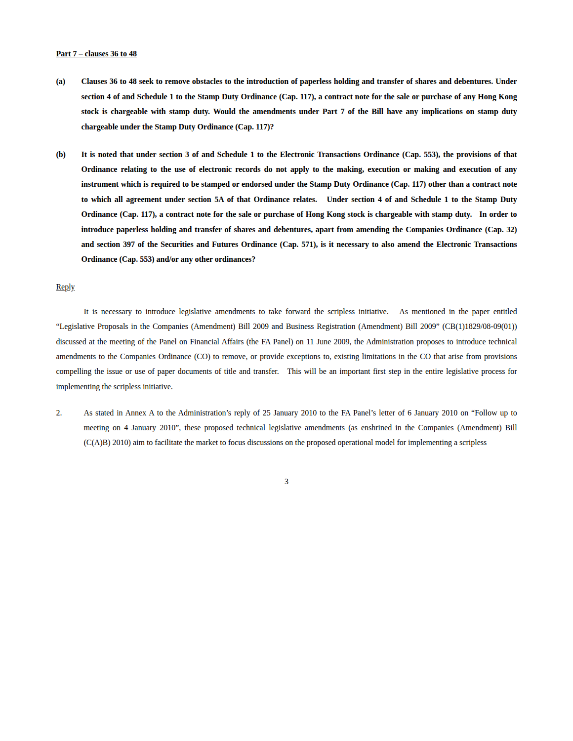Part 7 – clauses 36 to 48
(a)
Clauses 36 to 48 seek to remove obstacles to the introduction of paperless holding and transfer of shares and debentures. Under section 4 of and Schedule 1 to the Stamp Duty Ordinance (Cap. 117), a contract note for the sale or purchase of any Hong Kong stock is chargeable with stamp duty. Would the amendments under Part 7 of the Bill have any implications on stamp duty chargeable under the Stamp Duty Ordinance (Cap. 117)?
(b)
It is noted that under section 3 of and Schedule 1 to the Electronic Transactions Ordinance (Cap. 553), the provisions of that Ordinance relating to the use of electronic records do not apply to the making, execution or making and execution of any instrument which is required to be stamped or endorsed under the Stamp Duty Ordinance (Cap. 117) other than a contract note to which all agreement under section 5A of that Ordinance relates. Under section 4 of and Schedule 1 to the Stamp Duty Ordinance (Cap. 117), a contract note for the sale or purchase of Hong Kong stock is chargeable with stamp duty. In order to introduce paperless holding and transfer of shares and debentures, apart from amending the Companies Ordinance (Cap. 32) and section 397 of the Securities and Futures Ordinance (Cap. 571), is it necessary to also amend the Electronic Transactions Ordinance (Cap. 553) and/or any other ordinances?
Reply
It is necessary to introduce legislative amendments to take forward the scripless initiative. As mentioned in the paper entitled “Legislative Proposals in the Companies (Amendment) Bill 2009 and Business Registration (Amendment) Bill 2009” (CB(1)1829/08-09(01)) discussed at the meeting of the Panel on Financial Affairs (the FA Panel) on 11 June 2009, the Administration proposes to introduce technical amendments to the Companies Ordinance (CO) to remove, or provide exceptions to, existing limitations in the CO that arise from provisions compelling the issue or use of paper documents of title and transfer. This will be an important first step in the entire legislative process for implementing the scripless initiative.
2.
As stated in Annex A to the Administration’s reply of 25 January 2010 to the FA Panel’s letter of 6 January 2010 on “Follow up to meeting on 4 January 2010”, these proposed technical legislative amendments (as enshrined in the Companies (Amendment) Bill (C(A)B) 2010) aim to facilitate the market to focus discussions on the proposed operational model for implementing a scripless
3